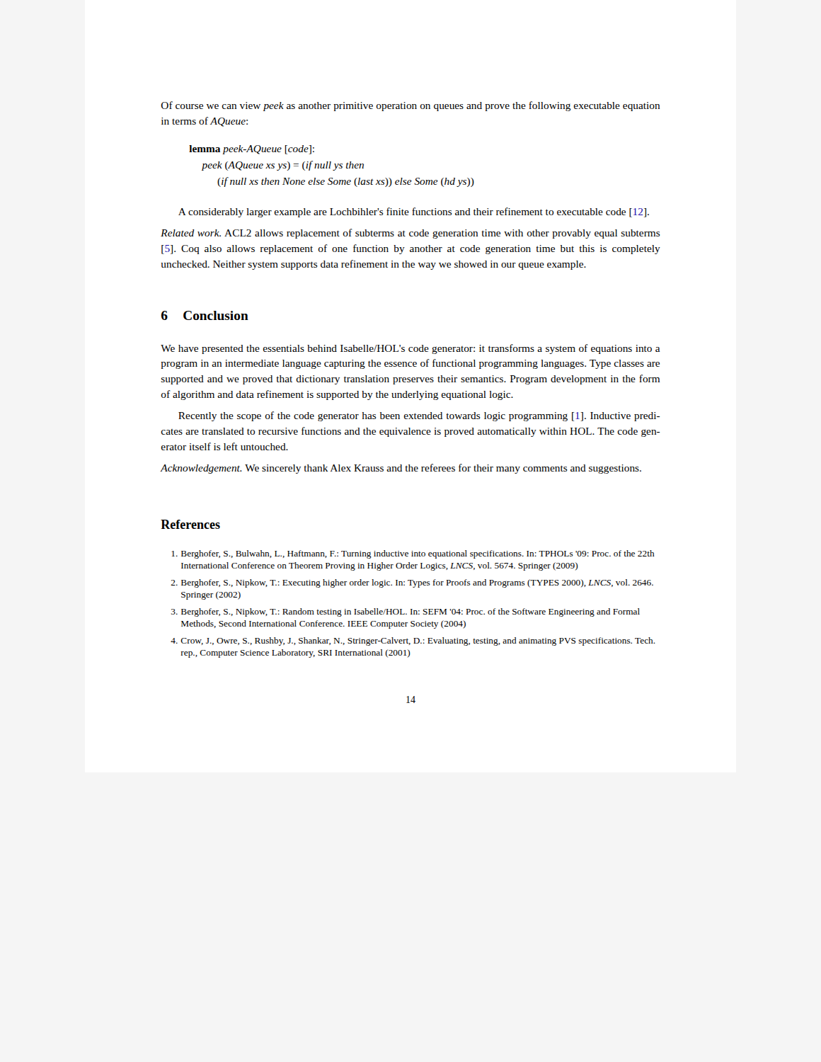Of course we can view peek as another primitive operation on queues and prove the following executable equation in terms of AQueue:
lemma peek-AQueue [code]: peek (AQueue xs ys) = (if null ys then (if null xs then None else Some (last xs)) else Some (hd ys))
A considerably larger example are Lochbihler's finite functions and their refinement to executable code [12].
Related work. ACL2 allows replacement of subterms at code generation time with other provably equal subterms [5]. Coq also allows replacement of one function by another at code generation time but this is completely unchecked. Neither system supports data refinement in the way we showed in our queue example.
6 Conclusion
We have presented the essentials behind Isabelle/HOL's code generator: it transforms a system of equations into a program in an intermediate language capturing the essence of functional programming languages. Type classes are supported and we proved that dictionary translation preserves their semantics. Program development in the form of algorithm and data refinement is supported by the underlying equational logic.
Recently the scope of the code generator has been extended towards logic programming [1]. Inductive predicates are translated to recursive functions and the equivalence is proved automatically within HOL. The code generator itself is left untouched.
Acknowledgement. We sincerely thank Alex Krauss and the referees for their many comments and suggestions.
References
1 Berghofer, S., Bulwahn, L., Haftmann, F.: Turning inductive into equational specifications. In: TPHOLs '09: Proc. of the 22th International Conference on Theorem Proving in Higher Order Logics, LNCS, vol. 5674. Springer (2009)
2 Berghofer, S., Nipkow, T.: Executing higher order logic. In: Types for Proofs and Programs (TYPES 2000), LNCS, vol. 2646. Springer (2002)
3 Berghofer, S., Nipkow, T.: Random testing in Isabelle/HOL. In: SEFM '04: Proc. of the Software Engineering and Formal Methods, Second International Conference. IEEE Computer Society (2004)
4 Crow, J., Owre, S., Rushby, J., Shankar, N., Stringer-Calvert, D.: Evaluating, testing, and animating PVS specifications. Tech. rep., Computer Science Laboratory, SRI International (2001)
14